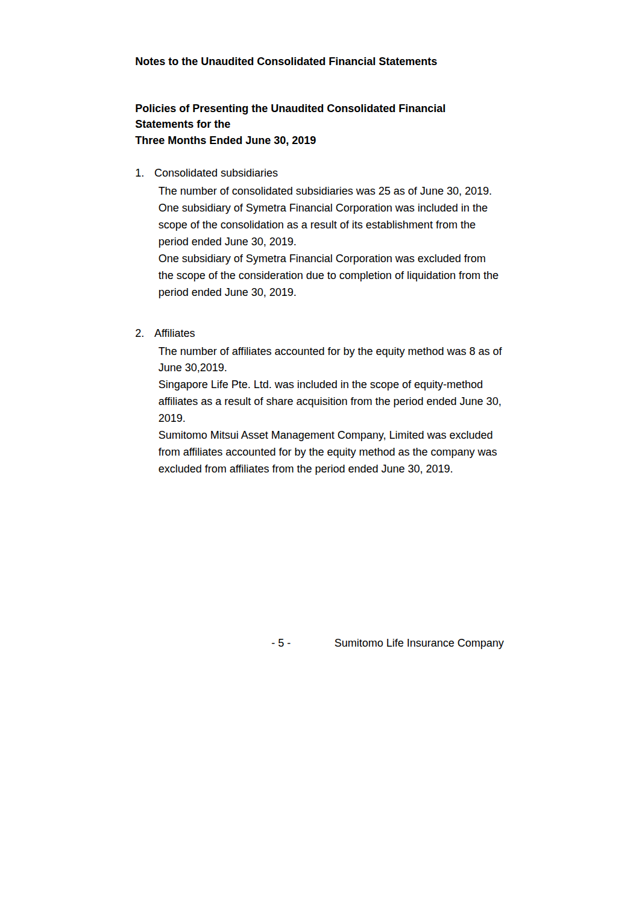Notes to the Unaudited Consolidated Financial Statements
Policies of Presenting the Unaudited Consolidated Financial Statements for the
Three Months Ended June 30, 2019
1.
Consolidated subsidiaries
The number of consolidated subsidiaries was 25 as of June 30, 2019.
One subsidiary of Symetra Financial Corporation was included in the scope of the consolidation as a result of its establishment from the period ended June 30, 2019.
One subsidiary of Symetra Financial Corporation was excluded from the scope of the consideration due to completion of liquidation from the period ended June 30, 2019.
2.
Affiliates
The number of affiliates accounted for by the equity method was 8 as of June 30,2019.
Singapore Life Pte. Ltd. was included in the scope of equity-method affiliates as a result of share acquisition from the period ended June 30, 2019.
Sumitomo Mitsui Asset Management Company, Limited was excluded from affiliates accounted for by the equity method as the company was excluded from affiliates from the period ended June 30, 2019.
- 5 -
Sumitomo Life Insurance Company